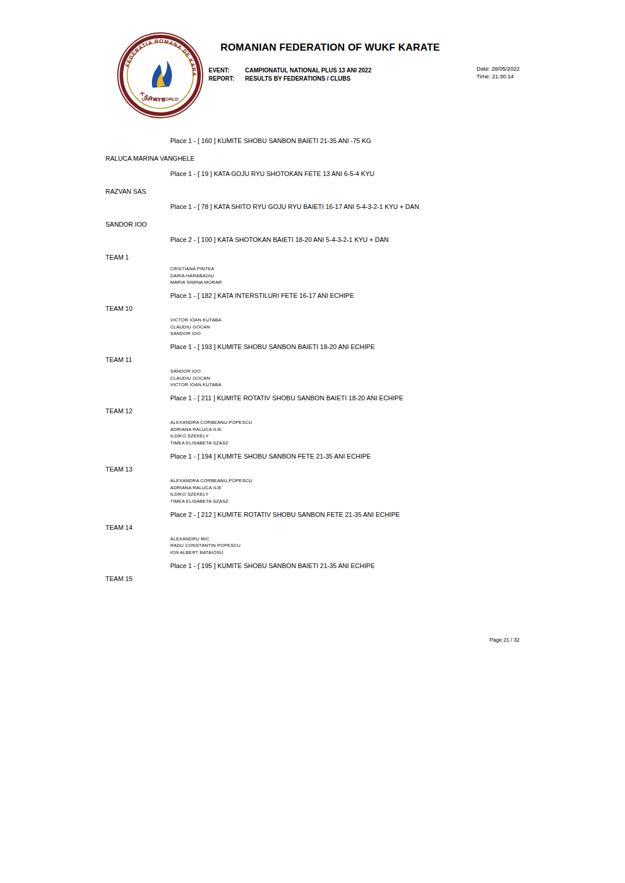FEDERATIA ROMANA DE KARATE WUKF KARATE UNITED WORLD
ROMANIAN FEDERATION OF WUKF KARATE
Date: 28/05/2022
Time: 21:30:14
EVENT: CAMPIONATUL NATIONAL PLUS 13 ANI 2022
REPORT: RESULTS BY FEDERATIONS / CLUBS
Place 1 - [ 160 ] KUMITE SHOBU SANBON BAIETI 21-35 ANI -75 KG
RALUCA MARINA VANGHELE
Place 1 - [ 19 ] KATA GOJU RYU SHOTOKAN FETE 13 ANI 6-5-4 KYU
RAZVAN SAS
Place 1 - [ 78 ] KATA SHITO RYU GOJU RYU BAIETI 16-17 ANI 5-4-3-2-1 KYU + DAN
SANDOR IOO
Place 2 - [ 100 ] KATA SHOTOKAN BAIETI 18-20 ANI 5-4-3-2-1 KYU + DAN
TEAM 1
CRISTIANA PINTEA
DARIA HARABAGIU
MARIA SIMINA MORAR
Place 1 - [ 182 ] KATA INTERSTILURI FETE 16-17 ANI ECHIPE
TEAM 10
VICTOR IOAN KUTABA
CLAUDIU GOCAN
SANDOR IOO
Place 1 - [ 193 ] KUMITE SHOBU SANBON BAIETI 18-20 ANI ECHIPE
TEAM 11
SANDOR IOO
CLAUDIU GOCAN
VICTOR IOAN KUTABA
Place 1 - [ 211 ] KUMITE ROTATIV SHOBU SANBON BAIETI 18-20 ANI ECHIPE
TEAM 12
ALEXANDRA CORBEANU-POPESCU
ADRIANA RALUCA ILIE
ILDIKO SZEKELY
TIMEA ELISABETA SZASZ
Place 1 - [ 194 ] KUMITE SHOBU SANBON FETE 21-35 ANI ECHIPE
TEAM 13
ALEXANDRA CORBEANU-POPESCU
ADRIANA RALUCA ILIE
ILDIKO SZEKELY
TIMEA ELISABETA SZASZ
Place 2 - [ 212 ] KUMITE ROTATIV SHOBU SANBON FETE 21-35 ANI ECHIPE
TEAM 14
ALEXANDRU MIC
RADU CONSTANTIN POPESCU
ION ALBERT BATAIOSU
Place 1 - [ 195 ] KUMITE SHOBU SANBON BAIETI 21-35 ANI ECHIPE
TEAM 15
Page 21 / 32